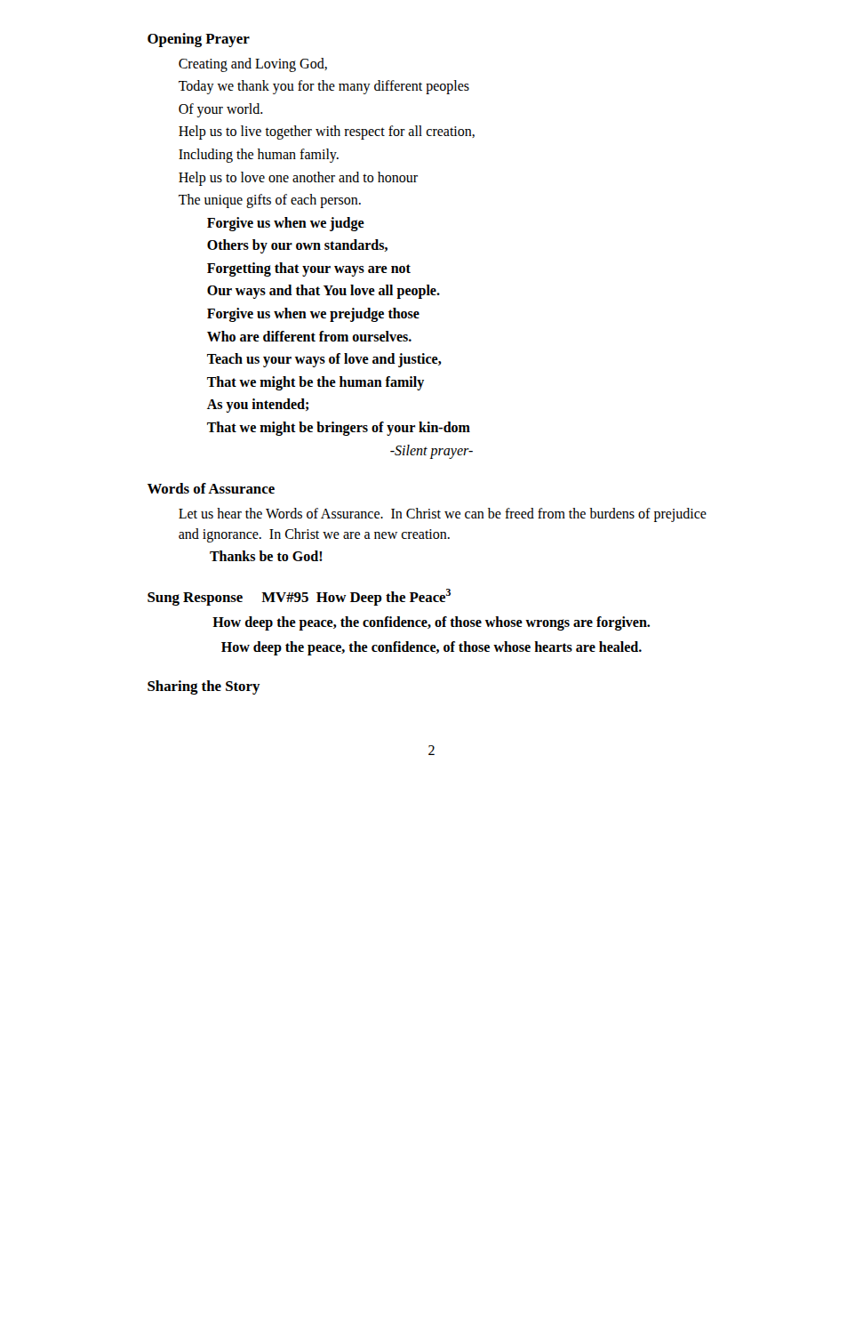Opening Prayer
Creating and Loving God,
Today we thank you for the many different peoples
Of your world.
Help us to live together with respect for all creation,
Including the human family.
Help us to love one another and to honour
The unique gifts of each person.
Forgive us when we judge
Others by our own standards,
Forgetting that your ways are not
Our ways and that You love all people.
Forgive us when we prejudge those
Who are different from ourselves.
Teach us your ways of love and justice,
That we might be the human family
As you intended;
That we might be bringers of your kin-dom
-Silent prayer-
Words of Assurance
Let us hear the Words of Assurance. In Christ we can be freed from the burdens of prejudice and ignorance. In Christ we are a new creation.
Thanks be to God!
Sung Response MV#95 How Deep the Peace3
How deep the peace, the confidence, of those whose wrongs are forgiven.
How deep the peace, the confidence, of those whose hearts are healed.
Sharing the Story
2